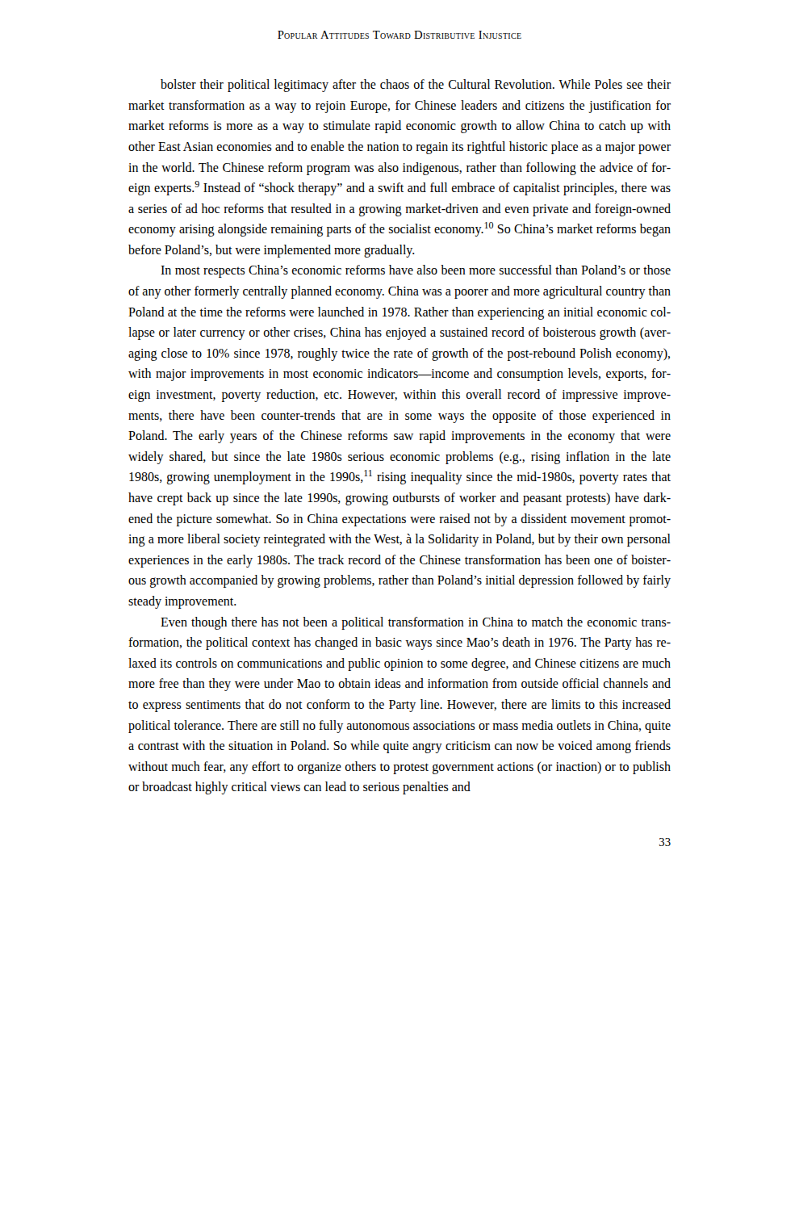Popular Attitudes Toward Distributive Injustice
bolster their political legitimacy after the chaos of the Cultural Revolution. While Poles see their market transformation as a way to rejoin Europe, for Chinese leaders and citizens the justification for market reforms is more as a way to stimulate rapid economic growth to allow China to catch up with other East Asian economies and to enable the nation to regain its rightful historic place as a major power in the world. The Chinese reform program was also indigenous, rather than following the advice of foreign experts.9 Instead of “shock therapy” and a swift and full embrace of capitalist principles, there was a series of ad hoc reforms that resulted in a growing market-driven and even private and foreign-owned economy arising alongside remaining parts of the socialist economy.10 So China’s market reforms began before Poland’s, but were implemented more gradually.
In most respects China’s economic reforms have also been more successful than Poland’s or those of any other formerly centrally planned economy. China was a poorer and more agricultural country than Poland at the time the reforms were launched in 1978. Rather than experiencing an initial economic collapse or later currency or other crises, China has enjoyed a sustained record of boisterous growth (averaging close to 10% since 1978, roughly twice the rate of growth of the post-rebound Polish economy), with major improvements in most economic indicators—income and consumption levels, exports, foreign investment, poverty reduction, etc. However, within this overall record of impressive improvements, there have been counter-trends that are in some ways the opposite of those experienced in Poland. The early years of the Chinese reforms saw rapid improvements in the economy that were widely shared, but since the late 1980s serious economic problems (e.g., rising inflation in the late 1980s, growing unemployment in the 1990s,11 rising inequality since the mid-1980s, poverty rates that have crept back up since the late 1990s, growing outbursts of worker and peasant protests) have darkened the picture somewhat. So in China expectations were raised not by a dissident movement promoting a more liberal society reintegrated with the West, à la Solidarity in Poland, but by their own personal experiences in the early 1980s. The track record of the Chinese transformation has been one of boisterous growth accompanied by growing problems, rather than Poland’s initial depression followed by fairly steady improvement.
Even though there has not been a political transformation in China to match the economic transformation, the political context has changed in basic ways since Mao’s death in 1976. The Party has relaxed its controls on communications and public opinion to some degree, and Chinese citizens are much more free than they were under Mao to obtain ideas and information from outside official channels and to express sentiments that do not conform to the Party line. However, there are limits to this increased political tolerance. There are still no fully autonomous associations or mass media outlets in China, quite a contrast with the situation in Poland. So while quite angry criticism can now be voiced among friends without much fear, any effort to organize others to protest government actions (or inaction) or to publish or broadcast highly critical views can lead to serious penalties and
33